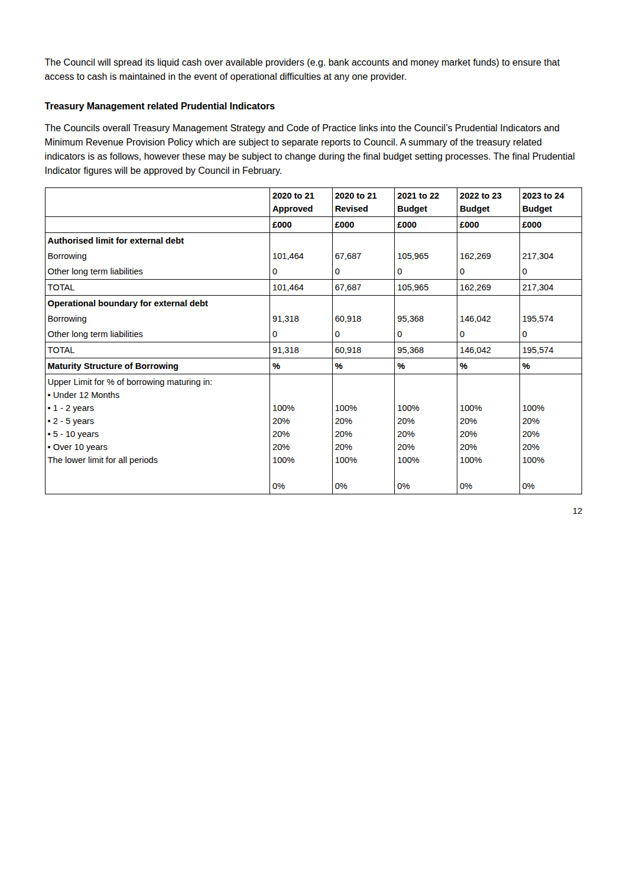The Council will spread its liquid cash over available providers (e.g. bank accounts and money market funds) to ensure that access to cash is maintained in the event of operational difficulties at any one provider.
Treasury Management related Prudential Indicators
The Councils overall Treasury Management Strategy and Code of Practice links into the Council’s Prudential Indicators and Minimum Revenue Provision Policy which are subject to separate reports to Council. A summary of the treasury related indicators is as follows, however these may be subject to change during the final budget setting processes. The final Prudential Indicator figures will be approved by Council in February.
| | 2020 to 21 Approved | 2020 to 21 Revised | 2021 to 22 Budget | 2022 to 23 Budget | 2023 to 24 Budget |
| --- | --- | --- | --- | --- | --- |
| | £000 | £000 | £000 | £000 | £000 |
| Authorised limit for external debt | | | | | |
| Borrowing | 101,464 | 67,687 | 105,965 | 162,269 | 217,304 |
| Other long term liabilities | 0 | 0 | 0 | 0 | 0 |
| TOTAL | 101,464 | 67,687 | 105,965 | 162,269 | 217,304 |
| Operational boundary for external debt | | | | | |
| Borrowing | 91,318 | 60,918 | 95,368 | 146,042 | 195,574 |
| Other long term liabilities | 0 | 0 | 0 | 0 | 0 |
| TOTAL | 91,318 | 60,918 | 95,368 | 146,042 | 195,574 |
| Maturity Structure of Borrowing | % | % | % | % | % |
| Upper Limit for % of borrowing maturing in: • Under 12 Months • 1 - 2 years • 2 - 5 years • 5 - 10 years • Over 10 years The lower limit for all periods | 100% 20% 20% 20% 100% 0% | 100% 20% 20% 20% 100% 0% | 100% 20% 20% 20% 100% 0% | 100% 20% 20% 20% 100% 0% | 100% 20% 20% 20% 100% 0% |
12